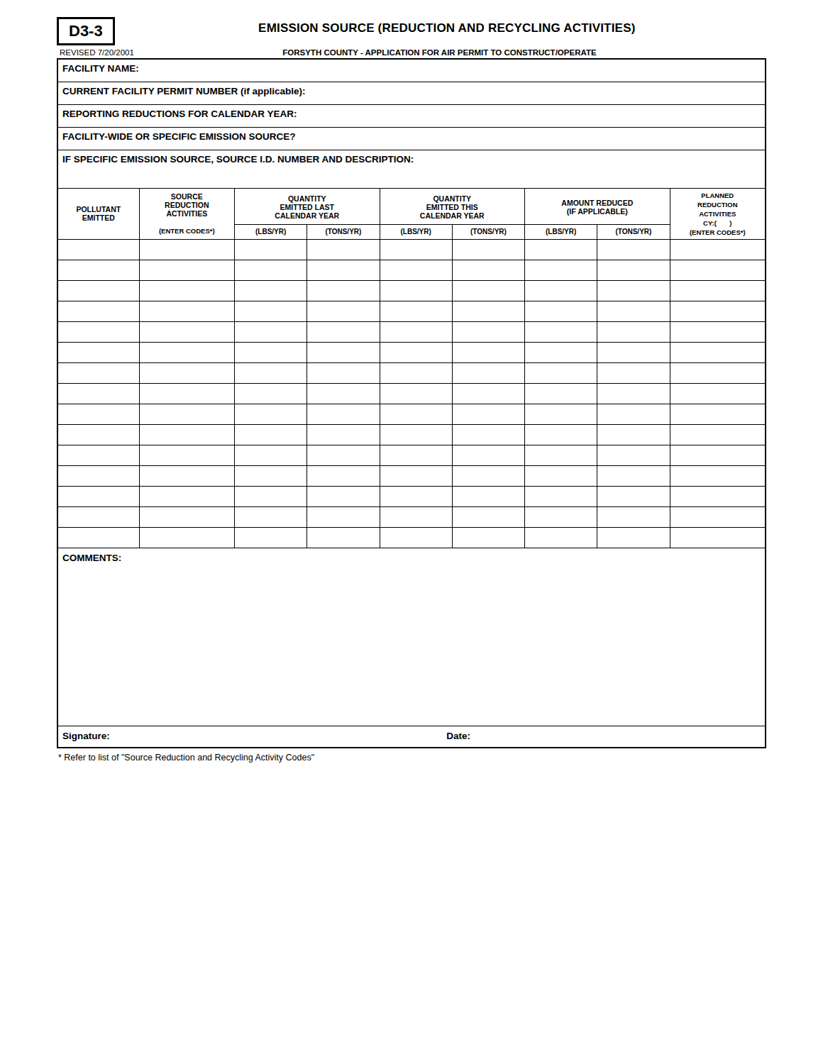D3-3
EMISSION SOURCE (REDUCTION AND RECYCLING ACTIVITIES)
REVISED 7/20/2001 FORSYTH COUNTY - APPLICATION FOR AIR PERMIT TO CONSTRUCT/OPERATE
FACILITY NAME:
CURRENT FACILITY PERMIT NUMBER (if applicable):
REPORTING REDUCTIONS FOR CALENDAR YEAR:
FACILITY-WIDE OR SPECIFIC EMISSION SOURCE?
IF SPECIFIC EMISSION SOURCE, SOURCE I.D. NUMBER AND DESCRIPTION:
| POLLUTANT EMITTED | SOURCE REDUCTION ACTIVITIES (ENTER CODES*) | QUANTITY EMITTED LAST CALENDAR YEAR | QUANTITY EMITTED THIS CALENDAR YEAR | AMOUNT REDUCED (IF APPLICABLE) | PLANNED REDUCTION ACTIVITIES CY:( ) (ENTER CODES*) |
| --- | --- | --- | --- | --- | --- |
| (LBS/YR) | (TONS/YR) | (LBS/YR) | (TONS/YR) | (LBS/YR) | (TONS/YR) |
COMMENTS:
Signature:
Date:
* Refer to list of "Source Reduction and Recycling Activity Codes"